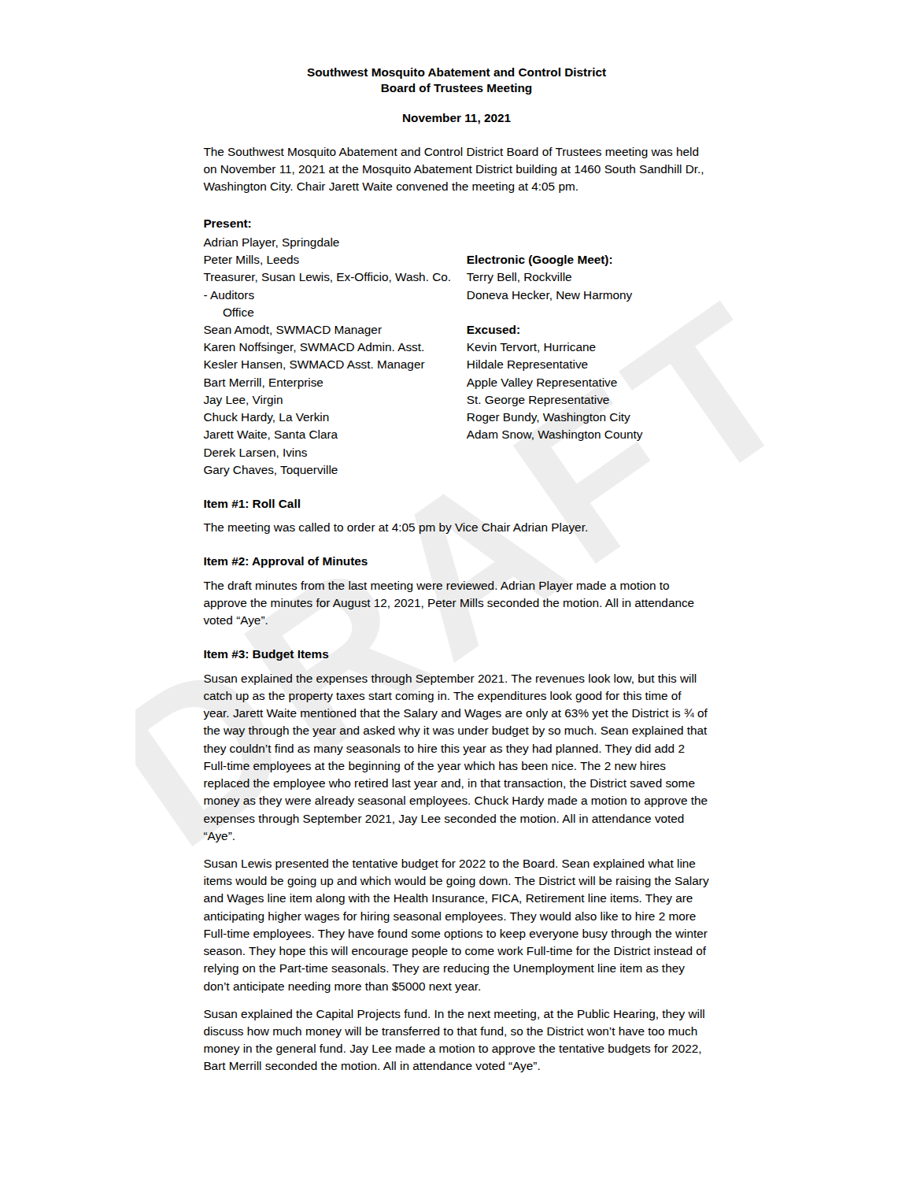DRAFT
Southwest Mosquito Abatement and Control District
Board of Trustees Meeting
November 11, 2021
The Southwest Mosquito Abatement and Control District Board of Trustees meeting was held on November 11, 2021 at the Mosquito Abatement District building at 1460 South Sandhill Dr., Washington City. Chair Jarett Waite convened the meeting at 4:05 pm.
Present:
Adrian Player, Springdale
Peter Mills, Leeds
Treasurer, Susan Lewis, Ex-Officio, Wash. Co. - Auditors
Office
Sean Amodt, SWMACD Manager
Karen Noffsinger, SWMACD Admin. Asst.
Kesler Hansen, SWMACD Asst. Manager
Bart Merrill, Enterprise
Jay Lee, Virgin
Chuck Hardy, La Verkin
Jarett Waite, Santa Clara
Derek Larsen, Ivins
Gary Chaves, Toquerville
Electronic (Google Meet):
Terry Bell, Rockville
Doneva Hecker, New Harmony
Excused:
Kevin Tervort, Hurricane
Hildale Representative
Apple Valley Representative
St. George Representative
Roger Bundy, Washington City
Adam Snow, Washington County
Item #1: Roll Call
The meeting was called to order at 4:05 pm by Vice Chair Adrian Player.
Item #2: Approval of Minutes
The draft minutes from the last meeting were reviewed. Adrian Player made a motion to approve the minutes for August 12, 2021, Peter Mills seconded the motion. All in attendance voted “Aye”.
Item #3: Budget Items
Susan explained the expenses through September 2021. The revenues look low, but this will catch up as the property taxes start coming in. The expenditures look good for this time of year. Jarett Waite mentioned that the Salary and Wages are only at 63% yet the District is ¾ of the way through the year and asked why it was under budget by so much. Sean explained that they couldn’t find as many seasonals to hire this year as they had planned. They did add 2 Full-time employees at the beginning of the year which has been nice. The 2 new hires replaced the employee who retired last year and, in that transaction, the District saved some money as they were already seasonal employees. Chuck Hardy made a motion to approve the expenses through September 2021, Jay Lee seconded the motion. All in attendance voted “Aye”.
Susan Lewis presented the tentative budget for 2022 to the Board. Sean explained what line items would be going up and which would be going down. The District will be raising the Salary and Wages line item along with the Health Insurance, FICA, Retirement line items. They are anticipating higher wages for hiring seasonal employees. They would also like to hire 2 more Full-time employees. They have found some options to keep everyone busy through the winter season. They hope this will encourage people to come work Full-time for the District instead of relying on the Part-time seasonals. They are reducing the Unemployment line item as they don’t anticipate needing more than $5000 next year.
Susan explained the Capital Projects fund. In the next meeting, at the Public Hearing, they will discuss how much money will be transferred to that fund, so the District won’t have too much money in the general fund. Jay Lee made a motion to approve the tentative budgets for 2022, Bart Merrill seconded the motion. All in attendance voted “Aye”.